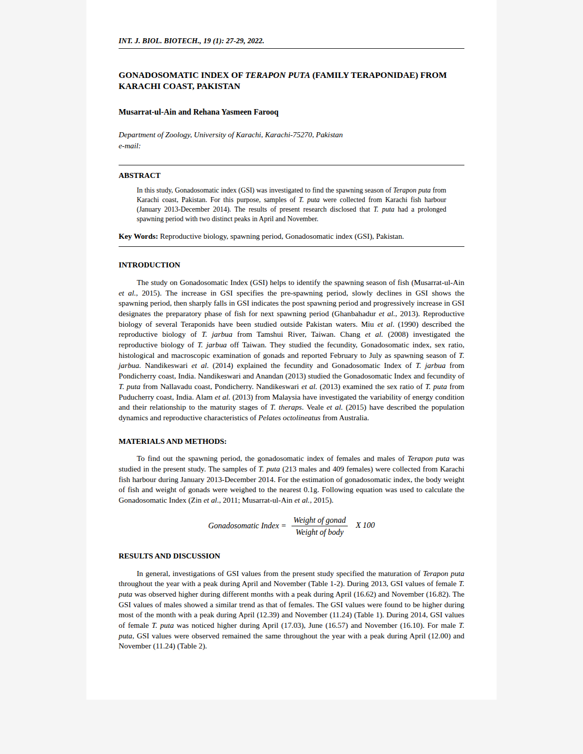INT. J. BIOL. BIOTECH., 19 (1): 27-29, 2022.
Gonadosomatic Index of Terapon puta (Family Teraponidae) from Karachi Coast, Pakistan
Musarrat-ul-Ain and Rehana Yasmeen Farooq
Department of Zoology, University of Karachi, Karachi-75270, Pakistan
e-mail:
Abstract
In this study, Gonadosomatic index (GSI) was investigated to find the spawning season of Terapon puta from Karachi coast, Pakistan. For this purpose, samples of T. puta were collected from Karachi fish harbour (January 2013-December 2014). The results of present research disclosed that T. puta had a prolonged spawning period with two distinct peaks in April and November.
Key Words: Reproductive biology, spawning period, Gonadosomatic index (GSI), Pakistan.
Introduction
The study on Gonadosomatic Index (GSI) helps to identify the spawning season of fish (Musarrat-ul-Ain et al., 2015). The increase in GSI specifies the pre-spawning period, slowly declines in GSI shows the spawning period, then sharply falls in GSI indicates the post spawning period and progressively increase in GSI designates the preparatory phase of fish for next spawning period (Ghanbahadur et al., 2013). Reproductive biology of several Teraponids have been studied outside Pakistan waters. Miu et al. (1990) described the reproductive biology of T. jarbua from Tamshui River, Taiwan. Chang et al. (2008) investigated the reproductive biology of T. jarbua off Taiwan. They studied the fecundity, Gonadosomatic index, sex ratio, histological and macroscopic examination of gonads and reported February to July as spawning season of T. jarbua. Nandikeswari et al. (2014) explained the fecundity and Gonadosomatic Index of T. jarbua from Pondicherry coast, India. Nandikeswari and Anandan (2013) studied the Gonadosomatic Index and fecundity of T. puta from Nallavadu coast, Pondicherry. Nandikeswari et al. (2013) examined the sex ratio of T. puta from Puducherry coast, India. Alam et al. (2013) from Malaysia have investigated the variability of energy condition and their relationship to the maturity stages of T. theraps. Veale et al. (2015) have described the population dynamics and reproductive characteristics of Pelates octolineatus from Australia.
Materials and Methods:
To find out the spawning period, the gonadosomatic index of females and males of Terapon puta was studied in the present study. The samples of T. puta (213 males and 409 females) were collected from Karachi fish harbour during January 2013-December 2014. For the estimation of gonadosomatic index, the body weight of fish and weight of gonads were weighed to the nearest 0.1g. Following equation was used to calculate the Gonadosomatic Index (Zin et al., 2011; Musarrat-ul-Ain et al., 2015).
Gonadosomatic Index = Weight of gonad Weight of body X 100
Results and Discussion
In general, investigations of GSI values from the present study specified the maturation of Terapon puta throughout the year with a peak during April and November (Table 1-2). During 2013, GSI values of female T. puta was observed higher during different months with a peak during April (16.62) and November (16.82). The GSI values of males showed a similar trend as that of females. The GSI values were found to be higher during most of the month with a peak during April (12.39) and November (11.24) (Table 1). During 2014, GSI values of female T. puta was noticed higher during April (17.03), June (16.57) and November (16.10). For male T. puta, GSI values were observed remained the same throughout the year with a peak during April (12.00) and November (11.24) (Table 2).